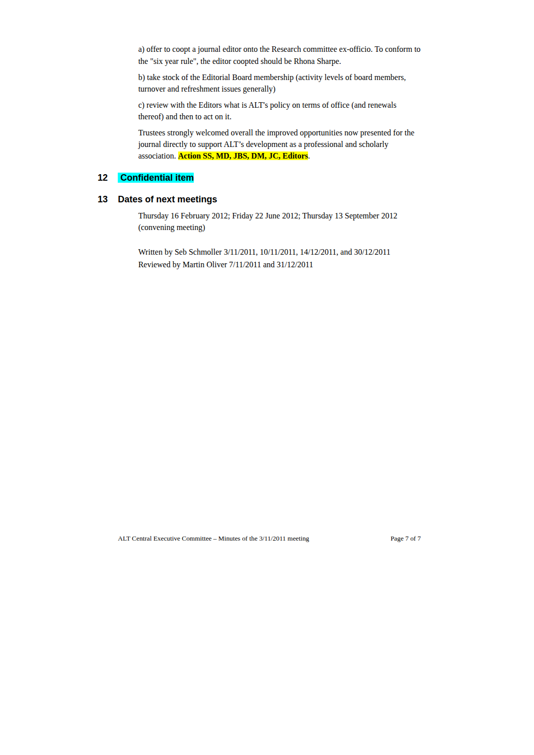a) offer to coopt a journal editor onto the Research committee ex-officio. To conform to the "six year rule", the editor coopted should be Rhona Sharpe.
b) take stock of the Editorial Board membership (activity levels of board members, turnover and refreshment issues generally)
c) review with the Editors what is ALT's policy on terms of office (and renewals thereof) and then to act on it.
Trustees strongly welcomed overall the improved opportunities now presented for the journal directly to support ALT’s development as a professional and scholarly association. Action SS, MD, JBS, DM, JC, Editors.
12 Confidential item
13 Dates of next meetings
Thursday 16 February 2012; Friday 22 June 2012; Thursday 13 September 2012 (convening meeting)
Written by Seb Schmoller 3/11/2011, 10/11/2011, 14/12/2011, and 30/12/2011
Reviewed by Martin Oliver 7/11/2011 and 31/12/2011
ALT Central Executive Committee – Minutes of the 3/11/2011 meeting
Page 7 of 7